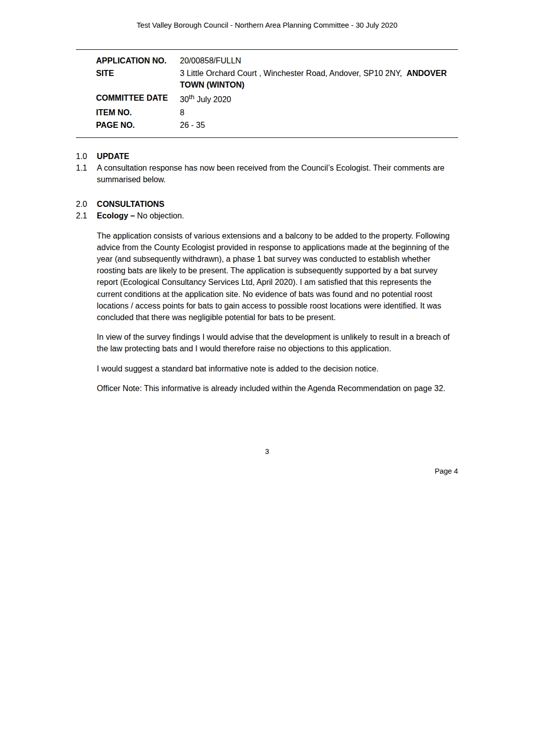Test Valley Borough Council - Northern Area Planning Committee - 30 July 2020
| APPLICATION NO. | 20/00858/FULLN |
| SITE | 3 Little Orchard Court , Winchester Road, Andover, SP10 2NY, ANDOVER TOWN (WINTON) |
| COMMITTEE DATE | 30 th July 2020 |
| ITEM NO. | 8 |
| PAGE NO. | 26 - 35 |
1.0
Update
1.1 A consultation response has now been received from the Council’s Ecologist. Their comments are summarised below.
2.0
Consultations
2.1
Ecology – No objection.
The application consists of various extensions and a balcony to be added to the property. Following advice from the County Ecologist provided in response to applications made at the beginning of the year (and subsequently withdrawn), a phase 1 bat survey was conducted to establish whether roosting bats are likely to be present. The application is subsequently supported by a bat survey report (Ecological Consultancy Services Ltd, April 2020). I am satisfied that this represents the current conditions at the application site. No evidence of bats was found and no potential roost locations / access points for bats to gain access to possible roost locations were identified. It was concluded that there was negligible potential for bats to be present.
In view of the survey findings I would advise that the development is unlikely to result in a breach of the law protecting bats and I would therefore raise no objections to this application.
I would suggest a standard bat informative note is added to the decision notice.
Officer Note: This informative is already included within the Agenda Recommendation on page 32.
3
Page 4